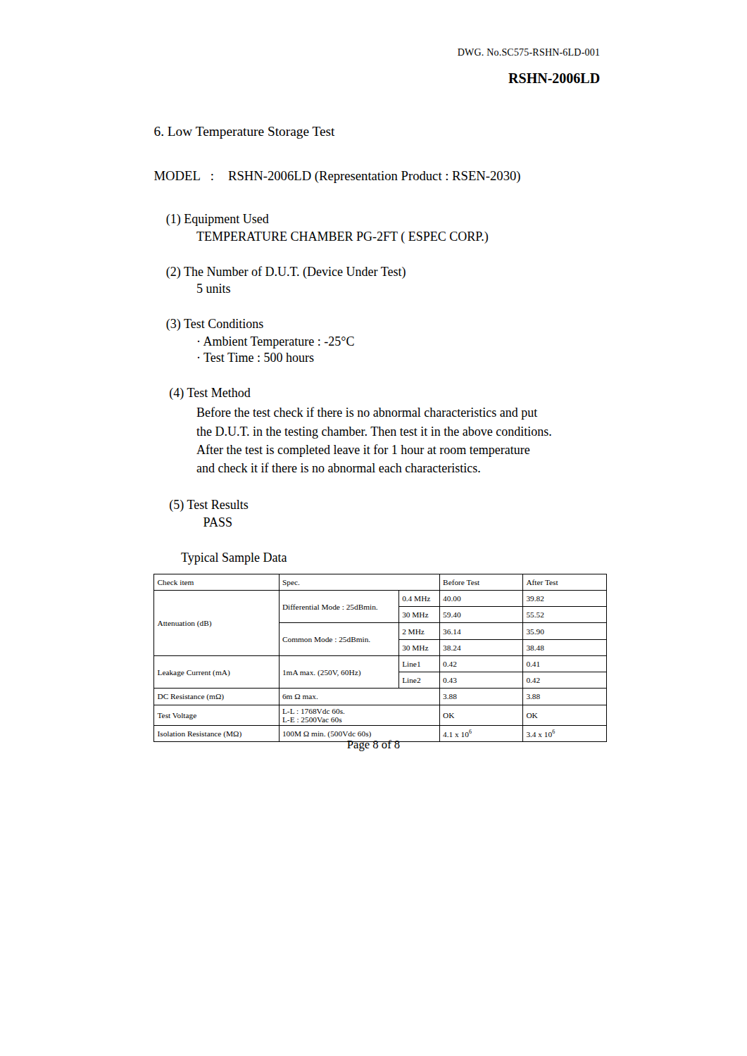DWG. No.SC575-RSHN-6LD-001
RSHN-2006LD
6. Low Temperature Storage Test
MODEL : RSHN-2006LD (Representation Product : RSEN-2030)
(1) Equipment Used TEMPERATURE CHAMBER PG-2FT ( ESPEC CORP.)
(2) The Number of D.U.T. (Device Under Test) 5 units
(3) Test Conditions
· Ambient Temperature : -25°C
· Test Time : 500 hours
(4) Test Method
Before the test check if there is no abnormal characteristics and put
the D.U.T. in the testing chamber. Then test it in the above conditions.
After the test is completed leave it for 1 hour at room temperature
and check it if there is no abnormal each characteristics.
(5) Test Results
PASS
Typical Sample Data
| Check item | Spec. | Before Test | After Test |
| Attenuation (dB) | Differential Mode : 25dBmin. | 0.4 MHz | 40.00 | 39.82 |
| 30 MHz | 59.40 | 55.52 |
| Common Mode : 25dBmin. | 2 MHz | 36.14 | 35.90 |
| 30 MHz | 38.24 | 38.48 |
| Leakage Current (mA) | 1mA max. (250V, 60Hz) | Line1 | 0.42 | 0.41 |
| Line2 | 0.43 | 0.42 |
| DC Resistance (mΩ) | 6m Ω max. | 3.88 | 3.88 |
| Test Voltage | L-L : 1768Vdc 60s. L-E : 2500Vac 60s | OK | OK |
| Isolation Resistance (MΩ) | 100M Ω min. (500Vdc 60s) | 4.1 x 10 6 | 3.4 x 10 6 |
Page 8 of 8